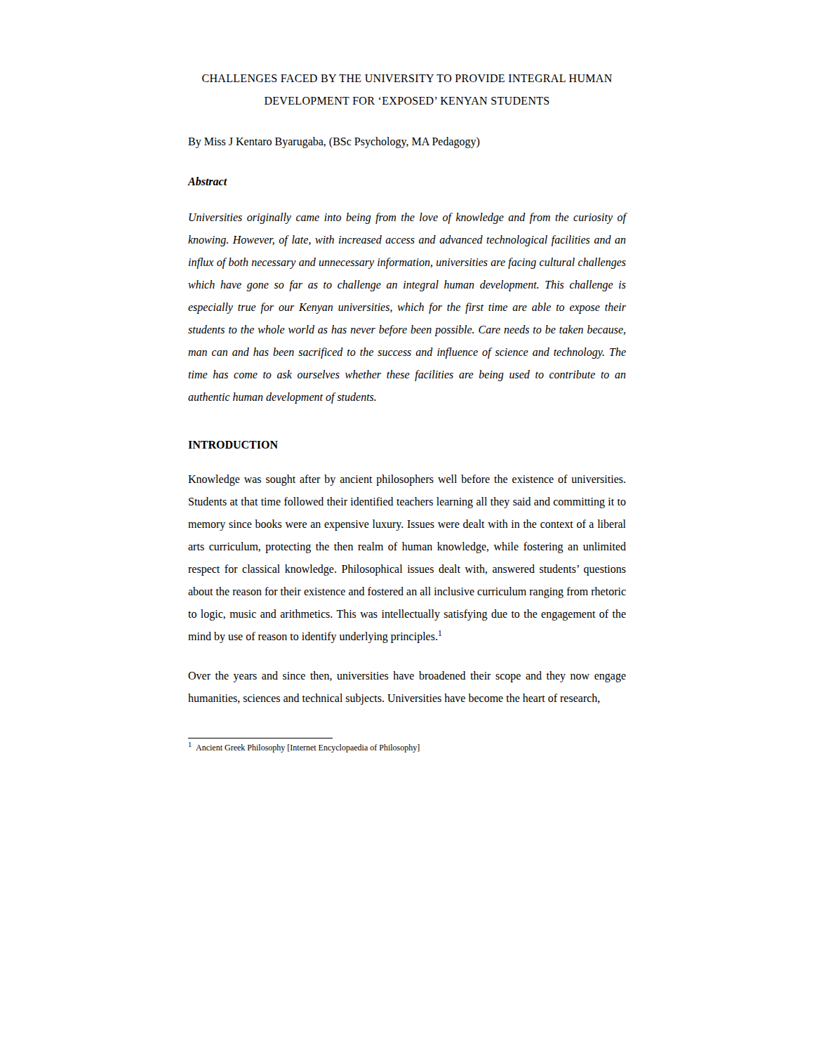Challenges Faced by the University to Provide Integral Human Development for ‘Exposed’ Kenyan Students
By Miss J Kentaro Byarugaba, (BSc Psychology, MA Pedagogy)
Abstract
Universities originally came into being from the love of knowledge and from the curiosity of knowing. However, of late, with increased access and advanced technological facilities and an influx of both necessary and unnecessary information, universities are facing cultural challenges which have gone so far as to challenge an integral human development. This challenge is especially true for our Kenyan universities, which for the first time are able to expose their students to the whole world as has never before been possible. Care needs to be taken because, man can and has been sacrificed to the success and influence of science and technology. The time has come to ask ourselves whether these facilities are being used to contribute to an authentic human development of students.
Introduction
Knowledge was sought after by ancient philosophers well before the existence of universities. Students at that time followed their identified teachers learning all they said and committing it to memory since books were an expensive luxury. Issues were dealt with in the context of a liberal arts curriculum, protecting the then realm of human knowledge, while fostering an unlimited respect for classical knowledge. Philosophical issues dealt with, answered students’ questions about the reason for their existence and fostered an all inclusive curriculum ranging from rhetoric to logic, music and arithmetics. This was intellectually satisfying due to the engagement of the mind by use of reason to identify underlying principles.1
Over the years and since then, universities have broadened their scope and they now engage humanities, sciences and technical subjects. Universities have become the heart of research,
1 Ancient Greek Philosophy [Internet Encyclopaedia of Philosophy]